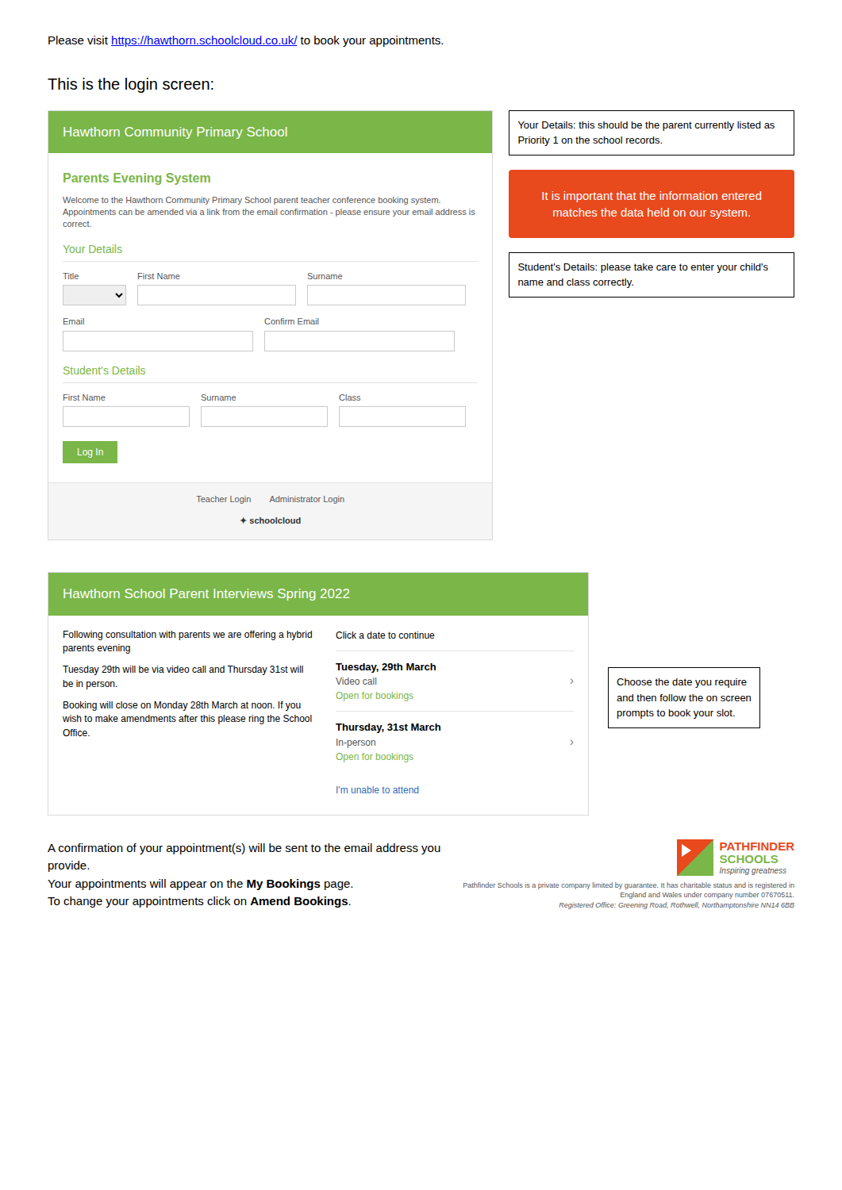Please visit https://hawthorn.schoolcloud.co.uk/ to book your appointments.
This is the login screen:
Hawthorn Community Primary School
Parents Evening System
Welcome to the Hawthorn Community Primary School parent teacher conference booking system. Appointments can be amended via a link from the email confirmation - please ensure your email address is correct.
Your Details
Title
First Name
Surname
Email
Confirm Email
Student's Details
First Name
Surname
Class
Log In
Teacher Login Administrator Login
✦ schoolcloud
Your Details: this should be the parent currently listed as Priority 1 on the school records.
It is important that the information entered matches the data held on our system.
Student's Details: please take care to enter your child's name and class correctly.
Hawthorn School Parent Interviews Spring 2022
Following consultation with parents we are offering a hybrid parents evening
Tuesday 29th will be via video call and Thursday 31st will be in person.
Booking will close on Monday 28th March at noon. If you wish to make amendments after this please ring the School Office.
Click a date to continue
Tuesday, 29th March
Video call
Open for bookings
›
Thursday, 31st March
In-person
Open for bookings
›
I'm unable to attend
Choose the date you require and then follow the on screen prompts to book your slot.
A confirmation of your appointment(s) will be sent to the email address you provide.
Your appointments will appear on the My Bookings page.
To change your appointments click on Amend Bookings.
PATHFINDER
SCHOOLS
Inspiring greatness
Pathfinder Schools is a private company limited by guarantee. It has charitable status and is registered in England and Wales under company number 07670511.
Registered Office: Greening Road, Rothwell, Northamptonshire NN14 6BB